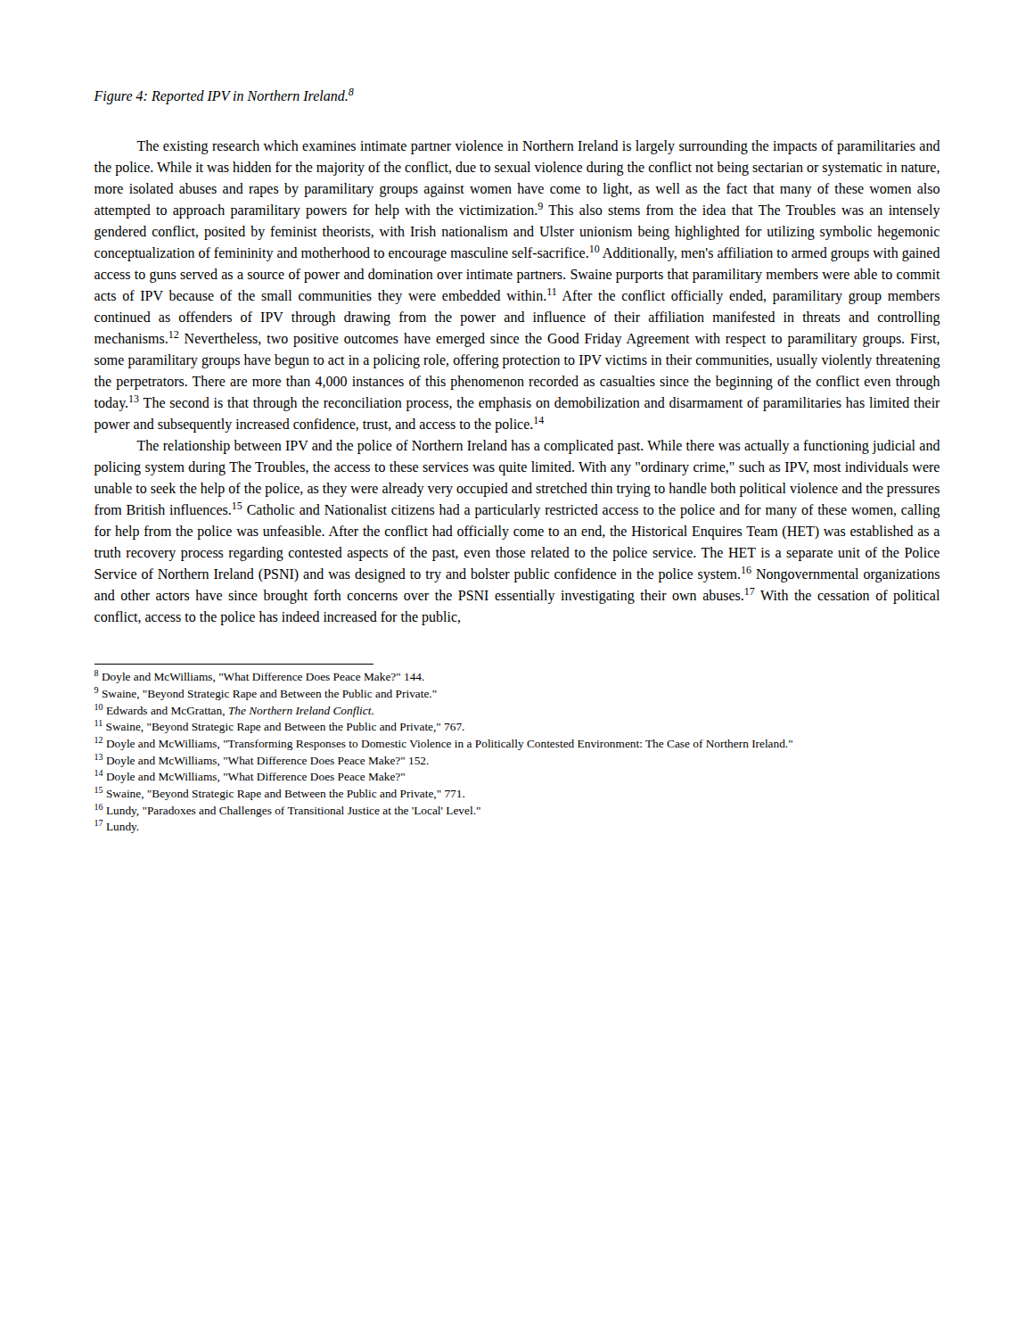Figure 4: Reported IPV in Northern Ireland.8
The existing research which examines intimate partner violence in Northern Ireland is largely surrounding the impacts of paramilitaries and the police. While it was hidden for the majority of the conflict, due to sexual violence during the conflict not being sectarian or systematic in nature, more isolated abuses and rapes by paramilitary groups against women have come to light, as well as the fact that many of these women also attempted to approach paramilitary powers for help with the victimization.9 This also stems from the idea that The Troubles was an intensely gendered conflict, posited by feminist theorists, with Irish nationalism and Ulster unionism being highlighted for utilizing symbolic hegemonic conceptualization of femininity and motherhood to encourage masculine self-sacrifice.10 Additionally, men's affiliation to armed groups with gained access to guns served as a source of power and domination over intimate partners. Swaine purports that paramilitary members were able to commit acts of IPV because of the small communities they were embedded within.11 After the conflict officially ended, paramilitary group members continued as offenders of IPV through drawing from the power and influence of their affiliation manifested in threats and controlling mechanisms.12 Nevertheless, two positive outcomes have emerged since the Good Friday Agreement with respect to paramilitary groups. First, some paramilitary groups have begun to act in a policing role, offering protection to IPV victims in their communities, usually violently threatening the perpetrators. There are more than 4,000 instances of this phenomenon recorded as casualties since the beginning of the conflict even through today.13 The second is that through the reconciliation process, the emphasis on demobilization and disarmament of paramilitaries has limited their power and subsequently increased confidence, trust, and access to the police.14
The relationship between IPV and the police of Northern Ireland has a complicated past. While there was actually a functioning judicial and policing system during The Troubles, the access to these services was quite limited. With any "ordinary crime," such as IPV, most individuals were unable to seek the help of the police, as they were already very occupied and stretched thin trying to handle both political violence and the pressures from British influences.15 Catholic and Nationalist citizens had a particularly restricted access to the police and for many of these women, calling for help from the police was unfeasible. After the conflict had officially come to an end, the Historical Enquires Team (HET) was established as a truth recovery process regarding contested aspects of the past, even those related to the police service. The HET is a separate unit of the Police Service of Northern Ireland (PSNI) and was designed to try and bolster public confidence in the police system.16 Nongovernmental organizations and other actors have since brought forth concerns over the PSNI essentially investigating their own abuses.17 With the cessation of political conflict, access to the police has indeed increased for the public,
8 Doyle and McWilliams, "What Difference Does Peace Make?" 144.
9 Swaine, "Beyond Strategic Rape and Between the Public and Private."
10 Edwards and McGrattan, The Northern Ireland Conflict.
11 Swaine, "Beyond Strategic Rape and Between the Public and Private," 767.
12 Doyle and McWilliams, "Transforming Responses to Domestic Violence in a Politically Contested Environment: The Case of Northern Ireland."
13 Doyle and McWilliams, "What Difference Does Peace Make?" 152.
14 Doyle and McWilliams, "What Difference Does Peace Make?"
15 Swaine, "Beyond Strategic Rape and Between the Public and Private," 771.
16 Lundy, "Paradoxes and Challenges of Transitional Justice at the 'Local' Level."
17 Lundy.